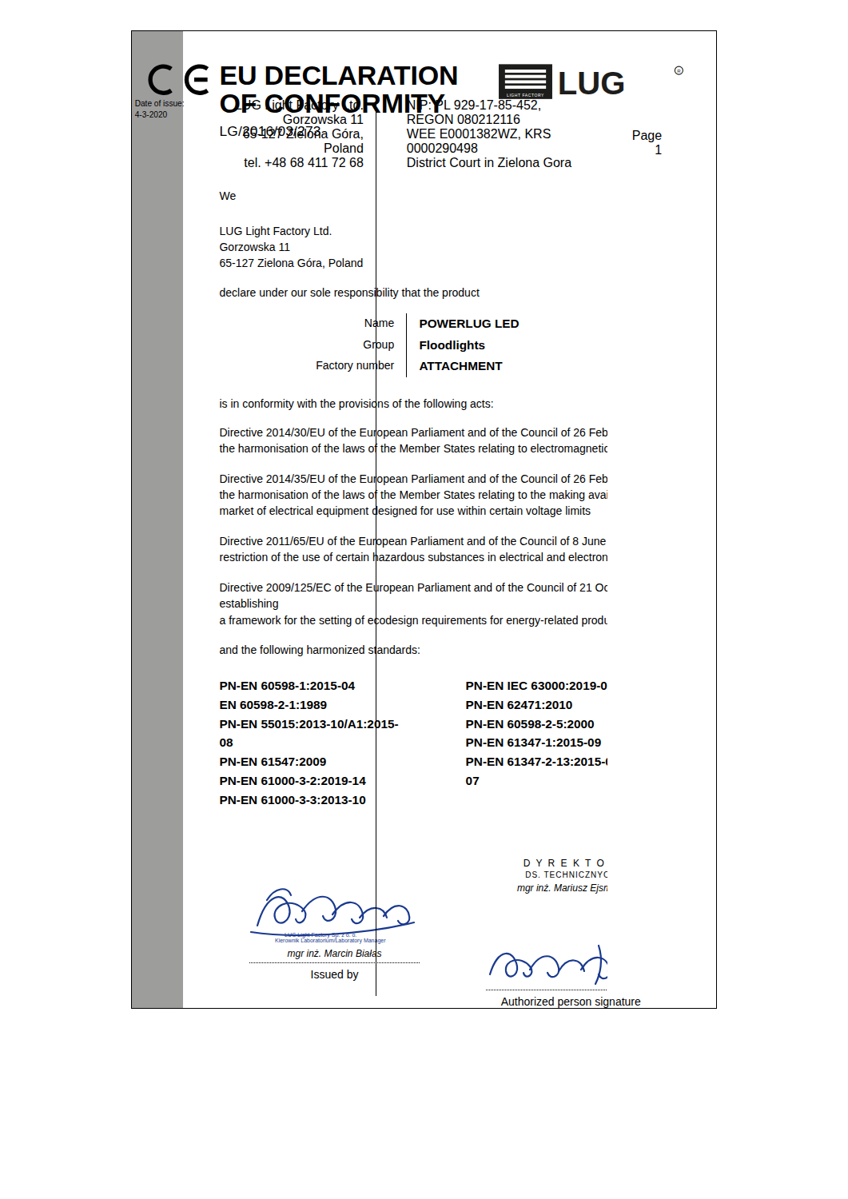EU Declaration of Conformity
LG/2016/03/273
LIGHT FACTORY LUG R
We
LUG Light Factory Ltd.
Gorzowska 11
65-127 Zielona Góra, Poland
declare under our sole responsibility that the product
| Name | POWERLUG LED |
| Group | Floodlights |
| Factory number | ATTACHMENT |
is in conformity with the provisions of the following acts:
Directive 2014/30/EU of the European Parliament and of the Council of 26 February 2014 on the harmonisation of the laws of the Member States relating to electromagnetic compatibility
Directive 2014/35/EU of the European Parliament and of the Council of 26 February 2014 on the harmonisation of the laws of the Member States relating to the making available on the market of electrical equipment designed for use within certain voltage limits
Directive 2011/65/EU of the European Parliament and of the Council of 8 June 2011 on the restriction of the use of certain hazardous substances in electrical and electronic equipment
Directive 2009/125/EC of the European Parliament and of the Council of 21 October 2009 establishing
a framework for the setting of ecodesign requirements for energy-related products
and the following harmonized standards:
PN-EN 60598-1:2015-04
EN 60598-2-1:1989
PN-EN 55015:2013-10/A1:2015-08
PN-EN 61547:2009
PN-EN 61000-3-2:2019-14
PN-EN 61000-3-3:2013-10
PN-EN IEC 63000:2019-01
PN-EN 62471:2010
PN-EN 60598-2-5:2000
PN-EN 61347-1:2015-09
PN-EN 61347-2-13:2015-04/A1:2017-07
LUG Light Factory Sp. z o. o. Kierownik Laboratorium/Laboratory Manager
mgr inż. Marcin Białas
Issued by
D Y R E K T O R
DS. TECHNICZNYCH
mgr inż. Mariusz Ejsmont
Authorized person signature
Date of issue:
4-3-2020
LUG Light Factory Ltd.
Gorzowska 11
65-127 Zielona Góra, Poland
tel. +48 68 411 72 68
NIP: PL 929-17-85-452, REGON 080212116
WEE E0001382WZ, KRS 0000290498
District Court in Zielona Gora
Page
1